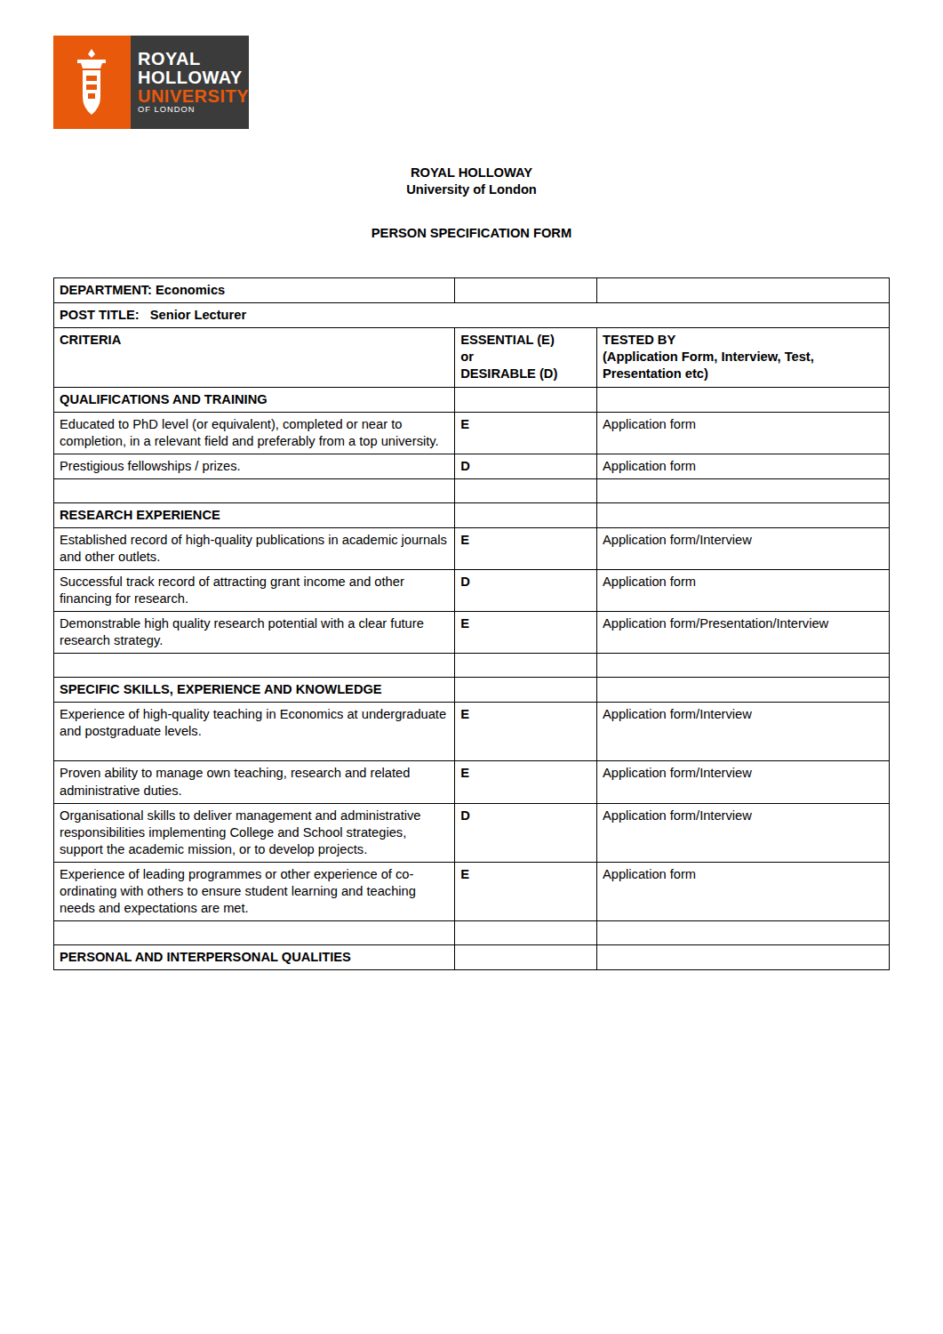ROYAL HOLLOWAY UNIVERSITY OF LONDON
ROYAL HOLLOWAY
University of London
PERSON SPECIFICATION FORM
| DEPARTMENT: Economics | | |
| POST TITLE: Senior Lecturer |
| CRITERIA | ESSENTIAL (E) or DESIRABLE (D) | TESTED BY (Application Form, Interview, Test, Presentation etc) |
| QUALIFICATIONS AND TRAINING | | |
| Educated to PhD level (or equivalent), completed or near to completion, in a relevant field and preferably from a top university. | E | Application form |
| Prestigious fellowships / prizes. | D | Application form |
| RESEARCH EXPERIENCE | | |
| Established record of high-quality publications in academic journals and other outlets. | E | Application form/Interview |
| Successful track record of attracting grant income and other financing for research. | D | Application form |
| Demonstrable high quality research potential with a clear future research strategy. | E | Application form/Presentation/Interview |
| SPECIFIC SKILLS, EXPERIENCE AND KNOWLEDGE | | |
| Experience of high-quality teaching in Economics at undergraduate and postgraduate levels. | E | Application form/Interview |
| Proven ability to manage own teaching, research and related administrative duties. | E | Application form/Interview |
| Organisational skills to deliver management and administrative responsibilities implementing College and School strategies, support the academic mission, or to develop projects. | D | Application form/Interview |
| Experience of leading programmes or other experience of co-ordinating with others to ensure student learning and teaching needs and expectations are met. | E | Application form |
| PERSONAL AND INTERPERSONAL QUALITIES | | |